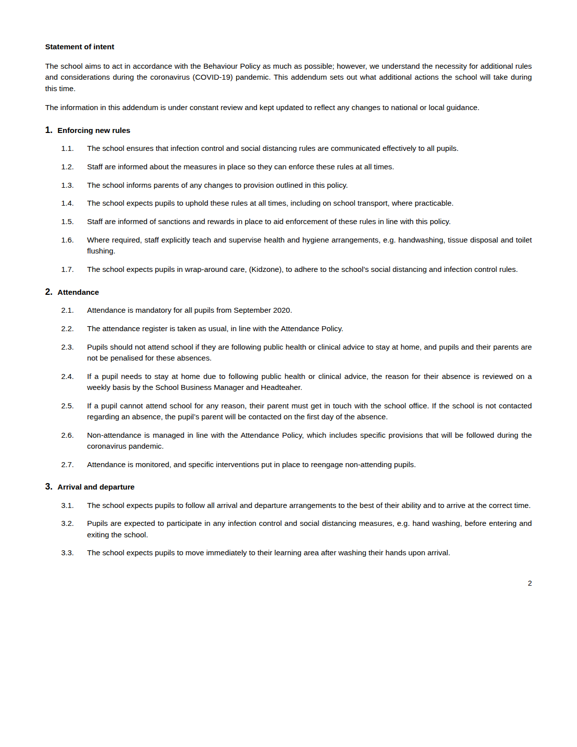Statement of intent
The school aims to act in accordance with the Behaviour Policy as much as possible; however, we understand the necessity for additional rules and considerations during the coronavirus (COVID-19) pandemic. This addendum sets out what additional actions the school will take during this time.
The information in this addendum is under constant review and kept updated to reflect any changes to national or local guidance.
1. Enforcing new rules
1.1. The school ensures that infection control and social distancing rules are communicated effectively to all pupils.
1.2. Staff are informed about the measures in place so they can enforce these rules at all times.
1.3. The school informs parents of any changes to provision outlined in this policy.
1.4. The school expects pupils to uphold these rules at all times, including on school transport, where practicable.
1.5. Staff are informed of sanctions and rewards in place to aid enforcement of these rules in line with this policy.
1.6. Where required, staff explicitly teach and supervise health and hygiene arrangements, e.g. handwashing, tissue disposal and toilet flushing.
1.7. The school expects pupils in wrap-around care, (Kidzone), to adhere to the school’s social distancing and infection control rules.
2. Attendance
2.1. Attendance is mandatory for all pupils from September 2020.
2.2. The attendance register is taken as usual, in line with the Attendance Policy.
2.3. Pupils should not attend school if they are following public health or clinical advice to stay at home, and pupils and their parents are not be penalised for these absences.
2.4. If a pupil needs to stay at home due to following public health or clinical advice, the reason for their absence is reviewed on a weekly basis by the School Business Manager and Headteaher.
2.5. If a pupil cannot attend school for any reason, their parent must get in touch with the school office. If the school is not contacted regarding an absence, the pupil’s parent will be contacted on the first day of the absence.
2.6. Non-attendance is managed in line with the Attendance Policy, which includes specific provisions that will be followed during the coronavirus pandemic.
2.7. Attendance is monitored, and specific interventions put in place to reengage non-attending pupils.
3. Arrival and departure
3.1. The school expects pupils to follow all arrival and departure arrangements to the best of their ability and to arrive at the correct time.
3.2. Pupils are expected to participate in any infection control and social distancing measures, e.g. hand washing, before entering and exiting the school.
3.3. The school expects pupils to move immediately to their learning area after washing their hands upon arrival.
2